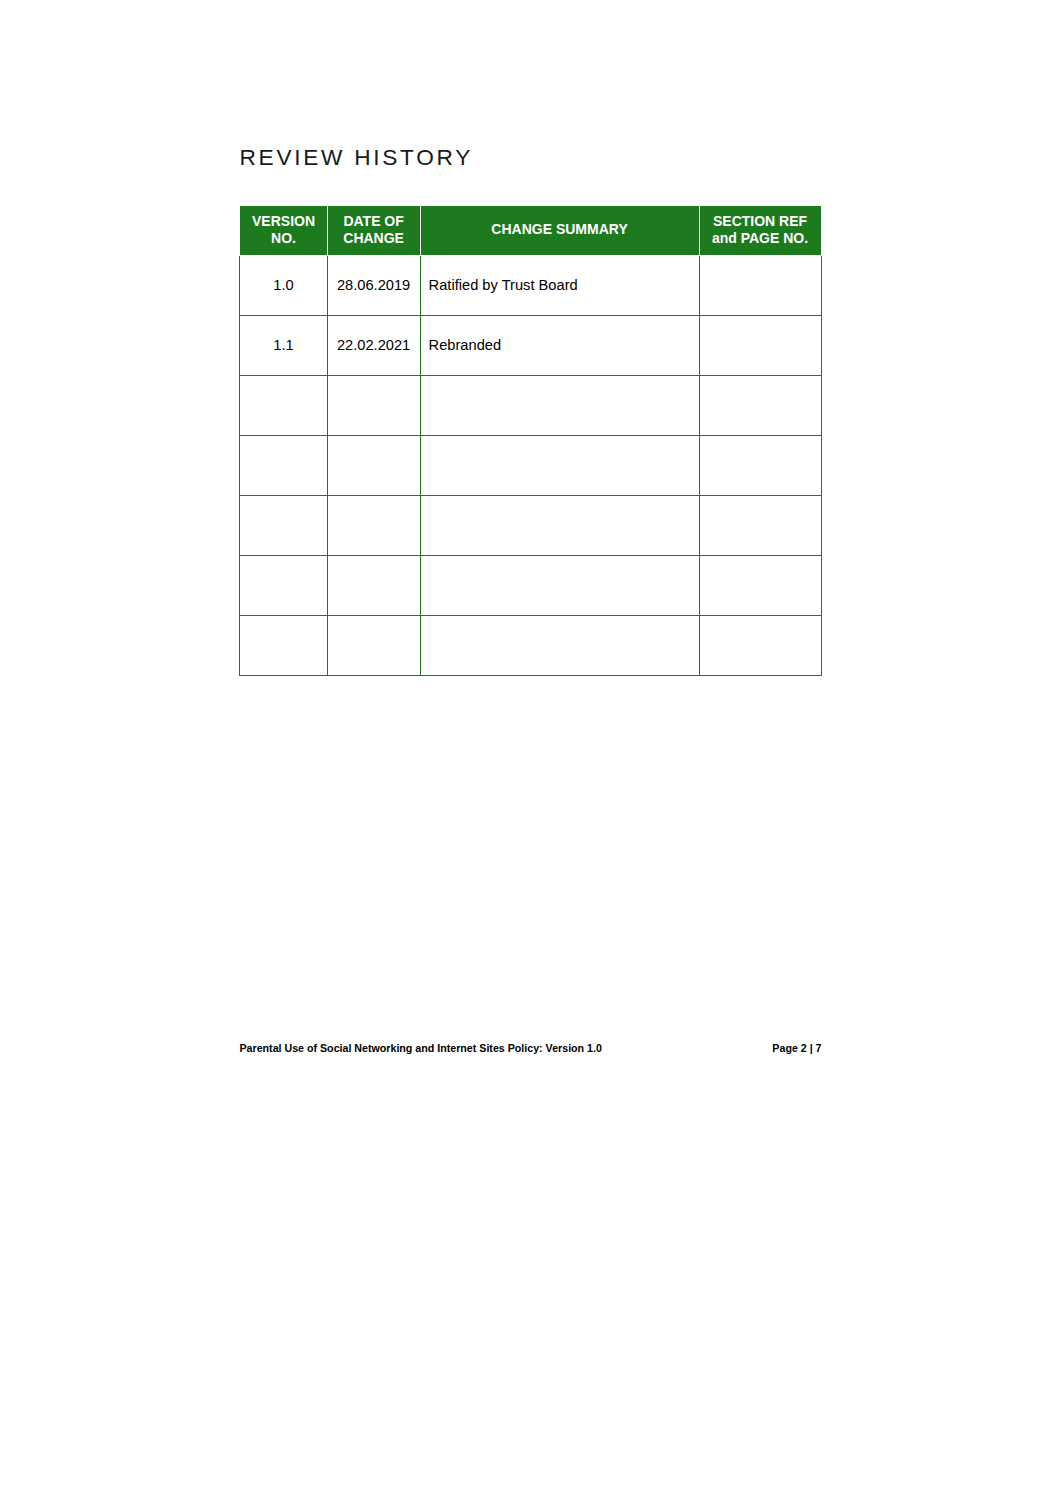REVIEW HISTORY
| VERSION NO. | DATE OF CHANGE | CHANGE SUMMARY | SECTION REF and PAGE NO. |
| --- | --- | --- | --- |
| 1.0 | 28.06.2019 | Ratified by Trust Board | |
| 1.1 | 22.02.2021 | Rebranded | |
Parental Use of Social Networking and Internet Sites Policy: Version 1.0
Page 2 | 7